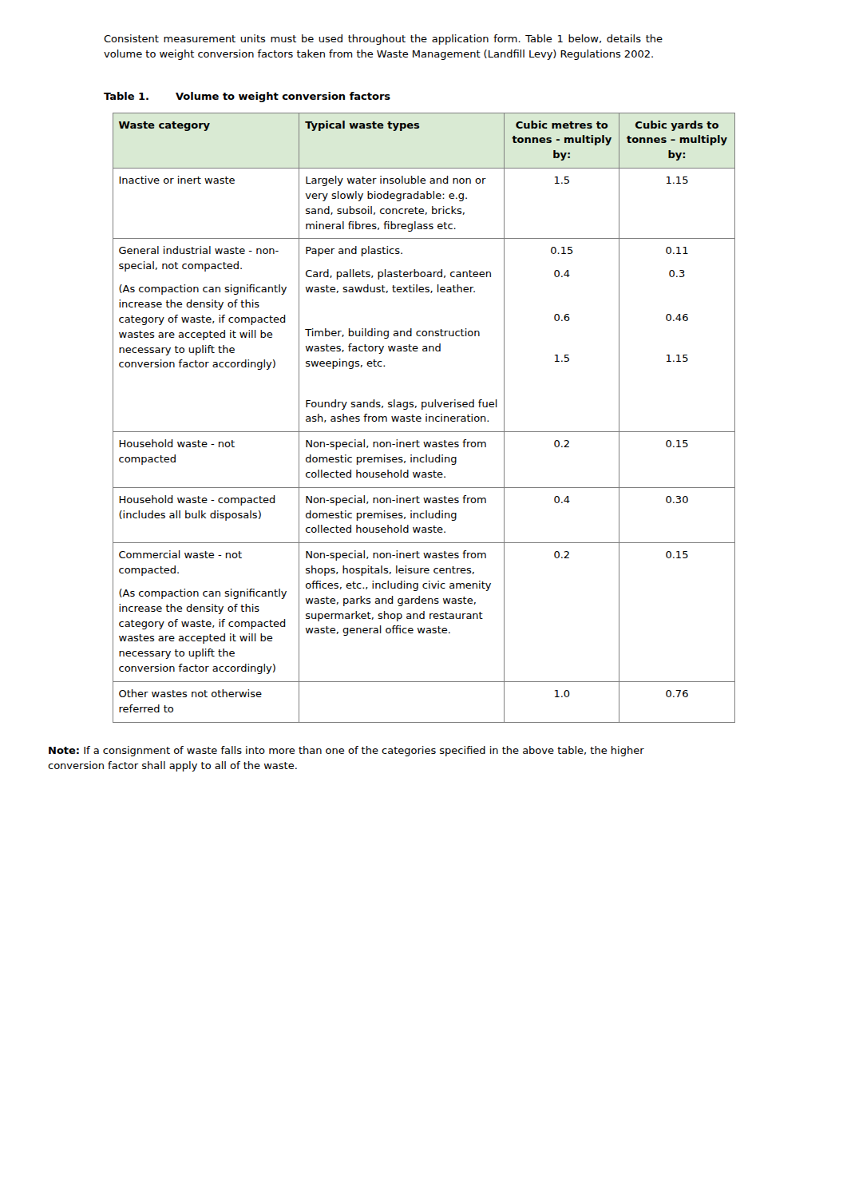Consistent measurement units must be used throughout the application form. Table 1 below, details the volume to weight conversion factors taken from the Waste Management (Landfill Levy) Regulations 2002.
Table 1. Volume to weight conversion factors
| Waste category | Typical waste types | Cubic metres to tonnes - multiply by: | Cubic yards to tonnes – multiply by: |
| --- | --- | --- | --- |
| Inactive or inert waste | Largely water insoluble and non or very slowly biodegradable: e.g. sand, subsoil, concrete, bricks, mineral fibres, fibreglass etc. | 1.5 | 1.15 |
| General industrial waste - non-special, not compacted. (As compaction can significantly increase the density of this category of waste, if compacted wastes are accepted it will be necessary to uplift the conversion factor accordingly) | Paper and plastics. Card, pallets, plasterboard, canteen waste, sawdust, textiles, leather. Timber, building and construction wastes, factory waste and sweepings, etc. Foundry sands, slags, pulverised fuel ash, ashes from waste incineration. | 0.15 0.4 0.6 1.5 | 0.11 0.3 0.46 1.15 |
| Household waste - not compacted | Non-special, non-inert wastes from domestic premises, including collected household waste. | 0.2 | 0.15 |
| Household waste - compacted (includes all bulk disposals) | Non-special, non-inert wastes from domestic premises, including collected household waste. | 0.4 | 0.30 |
| Commercial waste - not compacted. (As compaction can significantly increase the density of this category of waste, if compacted wastes are accepted it will be necessary to uplift the conversion factor accordingly) | Non-special, non-inert wastes from shops, hospitals, leisure centres, offices, etc., including civic amenity waste, parks and gardens waste, supermarket, shop and restaurant waste, general office waste. | 0.2 | 0.15 |
| Other wastes not otherwise referred to | | 1.0 | 0.76 |
Note: If a consignment of waste falls into more than one of the categories specified in the above table, the higher conversion factor shall apply to all of the waste.